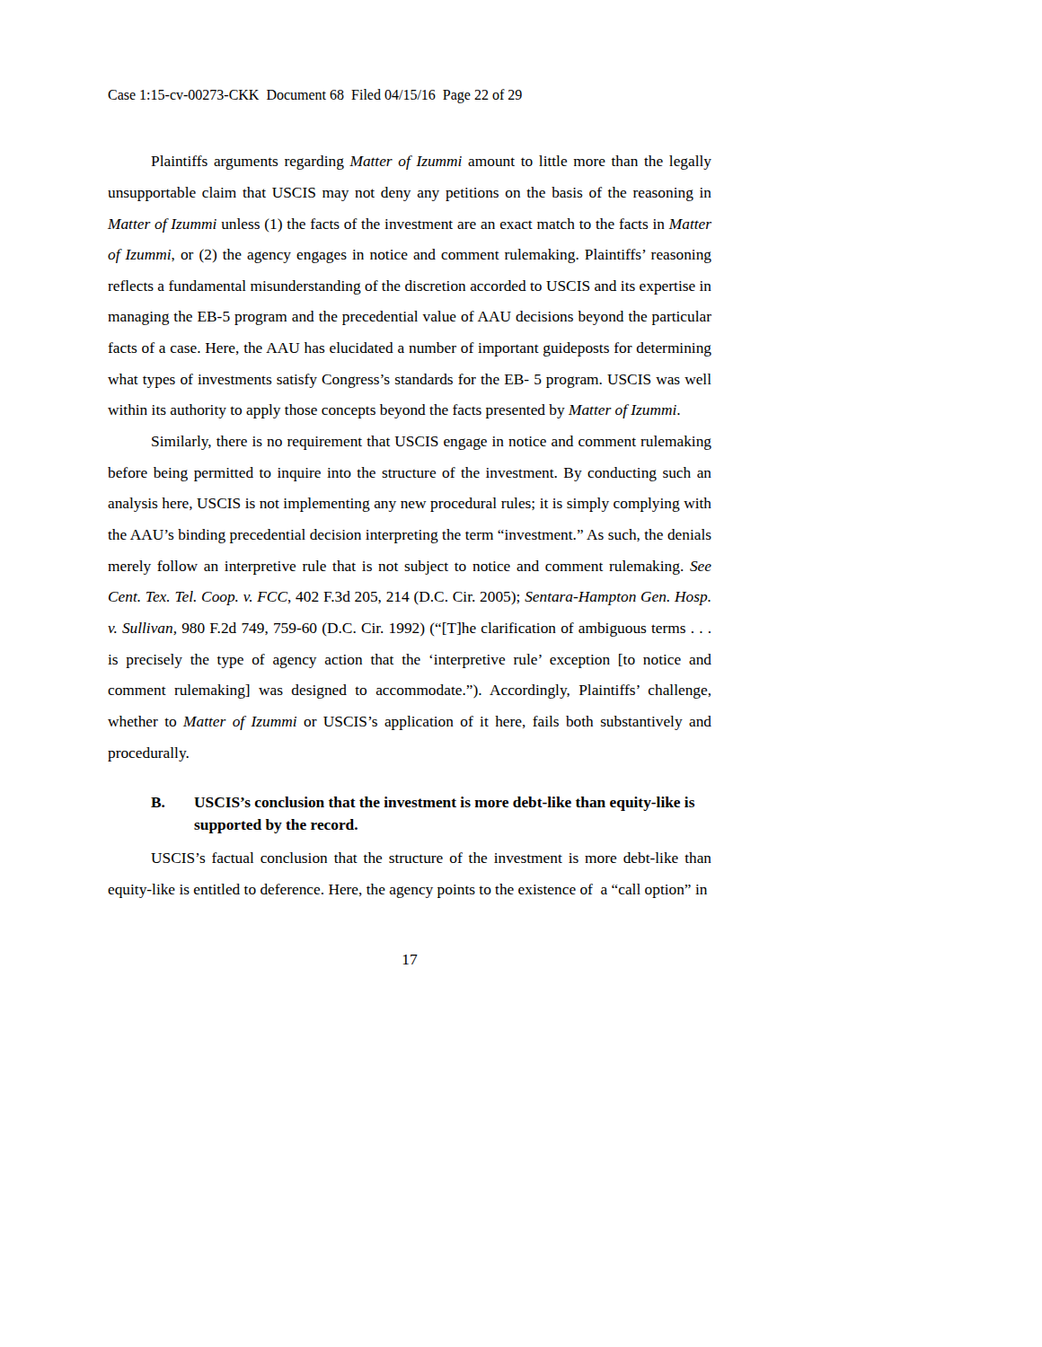Case 1:15-cv-00273-CKK Document 68 Filed 04/15/16 Page 22 of 29
Plaintiffs arguments regarding Matter of Izummi amount to little more than the legally unsupportable claim that USCIS may not deny any petitions on the basis of the reasoning in Matter of Izummi unless (1) the facts of the investment are an exact match to the facts in Matter of Izummi, or (2) the agency engages in notice and comment rulemaking. Plaintiffs’ reasoning reflects a fundamental misunderstanding of the discretion accorded to USCIS and its expertise in managing the EB-5 program and the precedential value of AAU decisions beyond the particular facts of a case. Here, the AAU has elucidated a number of important guideposts for determining what types of investments satisfy Congress’s standards for the EB- 5 program. USCIS was well within its authority to apply those concepts beyond the facts presented by Matter of Izummi.
Similarly, there is no requirement that USCIS engage in notice and comment rulemaking before being permitted to inquire into the structure of the investment. By conducting such an analysis here, USCIS is not implementing any new procedural rules; it is simply complying with the AAU’s binding precedential decision interpreting the term “investment.” As such, the denials merely follow an interpretive rule that is not subject to notice and comment rulemaking. See Cent. Tex. Tel. Coop. v. FCC, 402 F.3d 205, 214 (D.C. Cir. 2005); Sentara-Hampton Gen. Hosp. v. Sullivan, 980 F.2d 749, 759-60 (D.C. Cir. 1992) (“[T]he clarification of ambiguous terms . . . is precisely the type of agency action that the ‘interpretive rule’ exception [to notice and comment rulemaking] was designed to accommodate.”). Accordingly, Plaintiffs’ challenge, whether to Matter of Izummi or USCIS’s application of it here, fails both substantively and procedurally.
B. USCIS’s conclusion that the investment is more debt-like than equity-like is supported by the record.
USCIS’s factual conclusion that the structure of the investment is more debt-like than equity-like is entitled to deference. Here, the agency points to the existence of a “call option” in
17